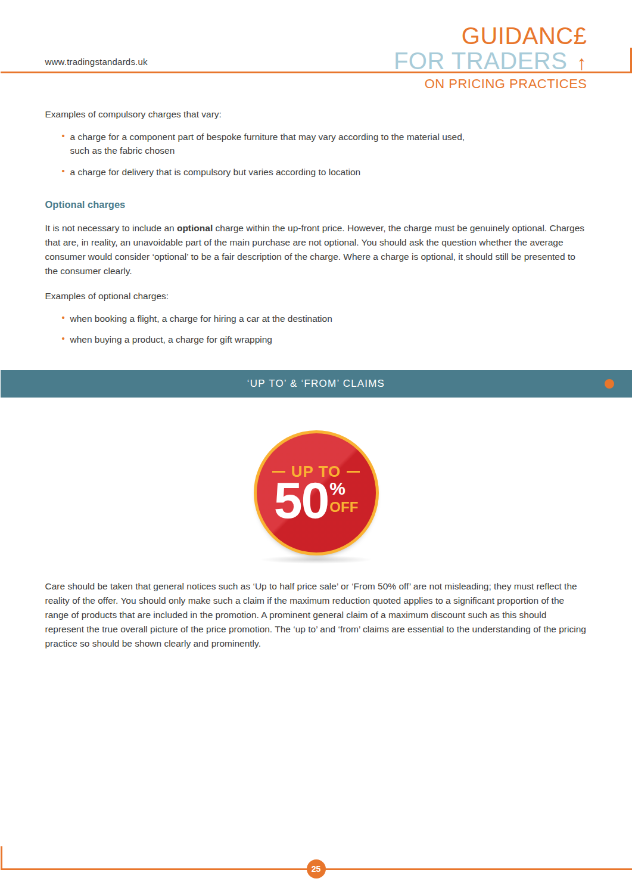www.tradingstandards.uk
GUIDANC£ FOR TRADERS ↑ ON PRICING PRACTICES
Examples of compulsory charges that vary:
a charge for a component part of bespoke furniture that may vary according to the material used,
such as the fabric chosen
a charge for delivery that is compulsory but varies according to location
Optional charges
It is not necessary to include an optional charge within the up-front price. However, the charge must be genuinely optional. Charges that are, in reality, an unavoidable part of the main purchase are not optional. You should ask the question whether the average consumer would consider ‘optional’ to be a fair description of the charge. Where a charge is optional, it should still be presented to the consumer clearly.
Examples of optional charges:
when booking a flight, a charge for hiring a car at the destination
when buying a product, a charge for gift wrapping
‘UP TO’ & ‘FROM’ CLAIMS
UP TO
50 % OFF
Care should be taken that general notices such as ‘Up to half price sale’ or ‘From 50% off’ are not misleading; they must reflect the reality of the offer. You should only make such a claim if the maximum reduction quoted applies to a significant proportion of the range of products that are included in the promotion. A prominent general claim of a maximum discount such as this should represent the true overall picture of the price promotion. The ‘up to’ and ‘from’ claims are essential to the understanding of the pricing practice so should be shown clearly and prominently.
25